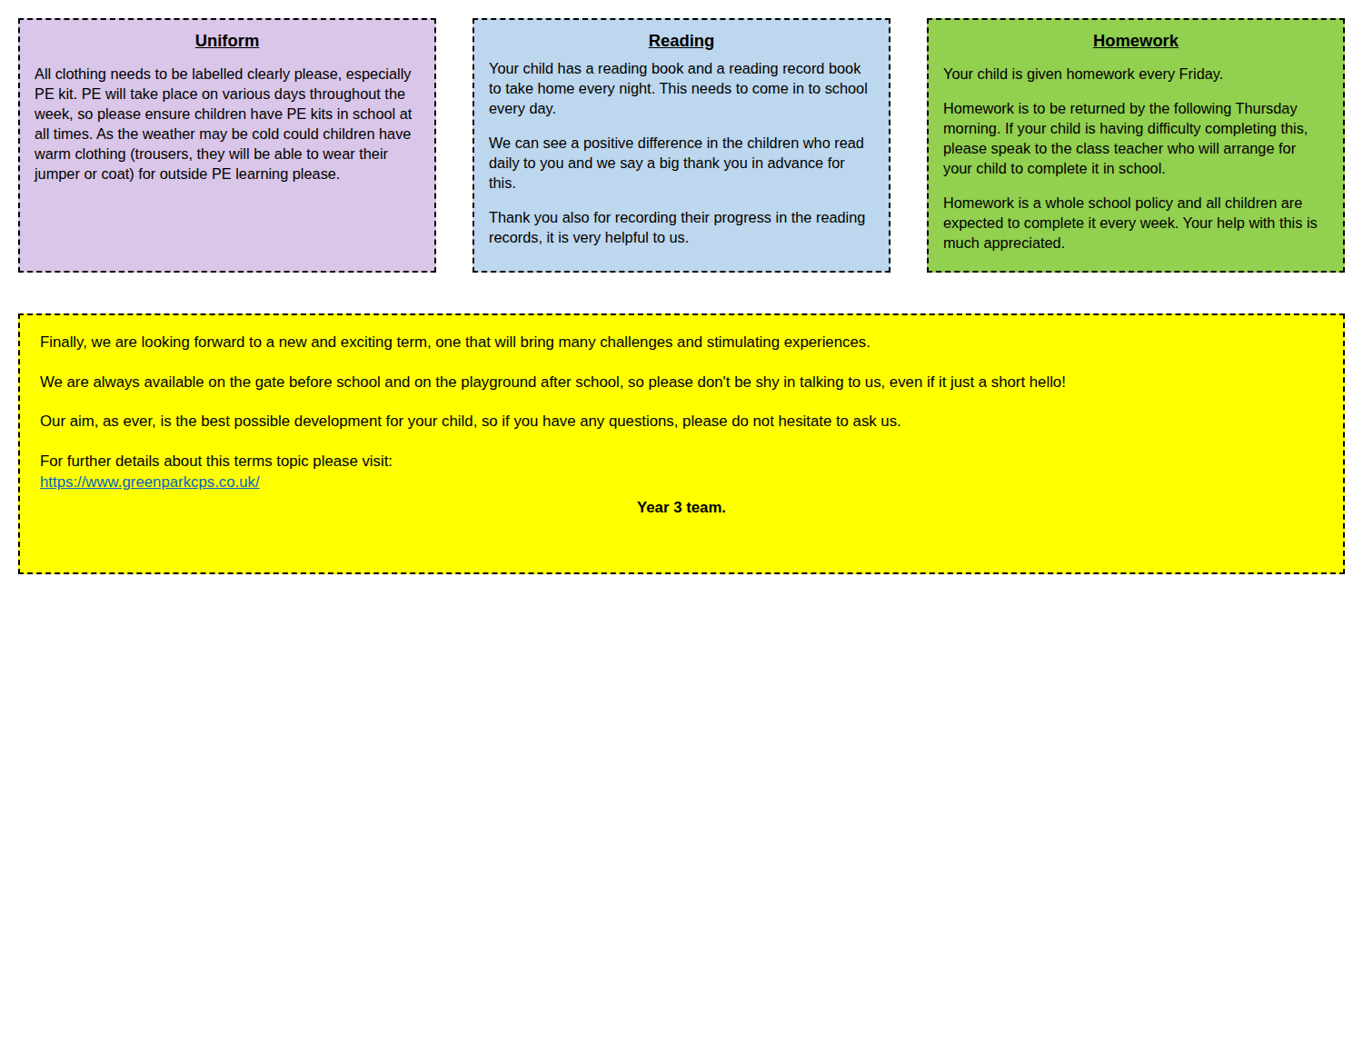Uniform
All clothing needs to be labelled clearly please, especially PE kit. PE will take place on various days throughout the week, so please ensure children have PE kits in school at all times. As the weather may be cold could children have warm clothing (trousers, they will be able to wear their jumper or coat) for outside PE learning please.
Reading
Your child has a reading book and a reading record book to take home every night. This needs to come in to school every day.
We can see a positive difference in the children who read daily to you and we say a big thank you in advance for this.
Thank you also for recording their progress in the reading records, it is very helpful to us.
Homework
Your child is given homework every Friday.
Homework is to be returned by the following Thursday morning. If your child is having difficulty completing this, please speak to the class teacher who will arrange for your child to complete it in school.
Homework is a whole school policy and all children are expected to complete it every week. Your help with this is much appreciated.
Finally, we are looking forward to a new and exciting term, one that will bring many challenges and stimulating experiences.
We are always available on the gate before school and on the playground after school, so please don't be shy in talking to us, even if it just a short hello!
Our aim, as ever, is the best possible development for your child, so if you have any questions, please do not hesitate to ask us.
For further details about this terms topic please visit:
https://www.greenparkcps.co.uk/
Year 3 team.